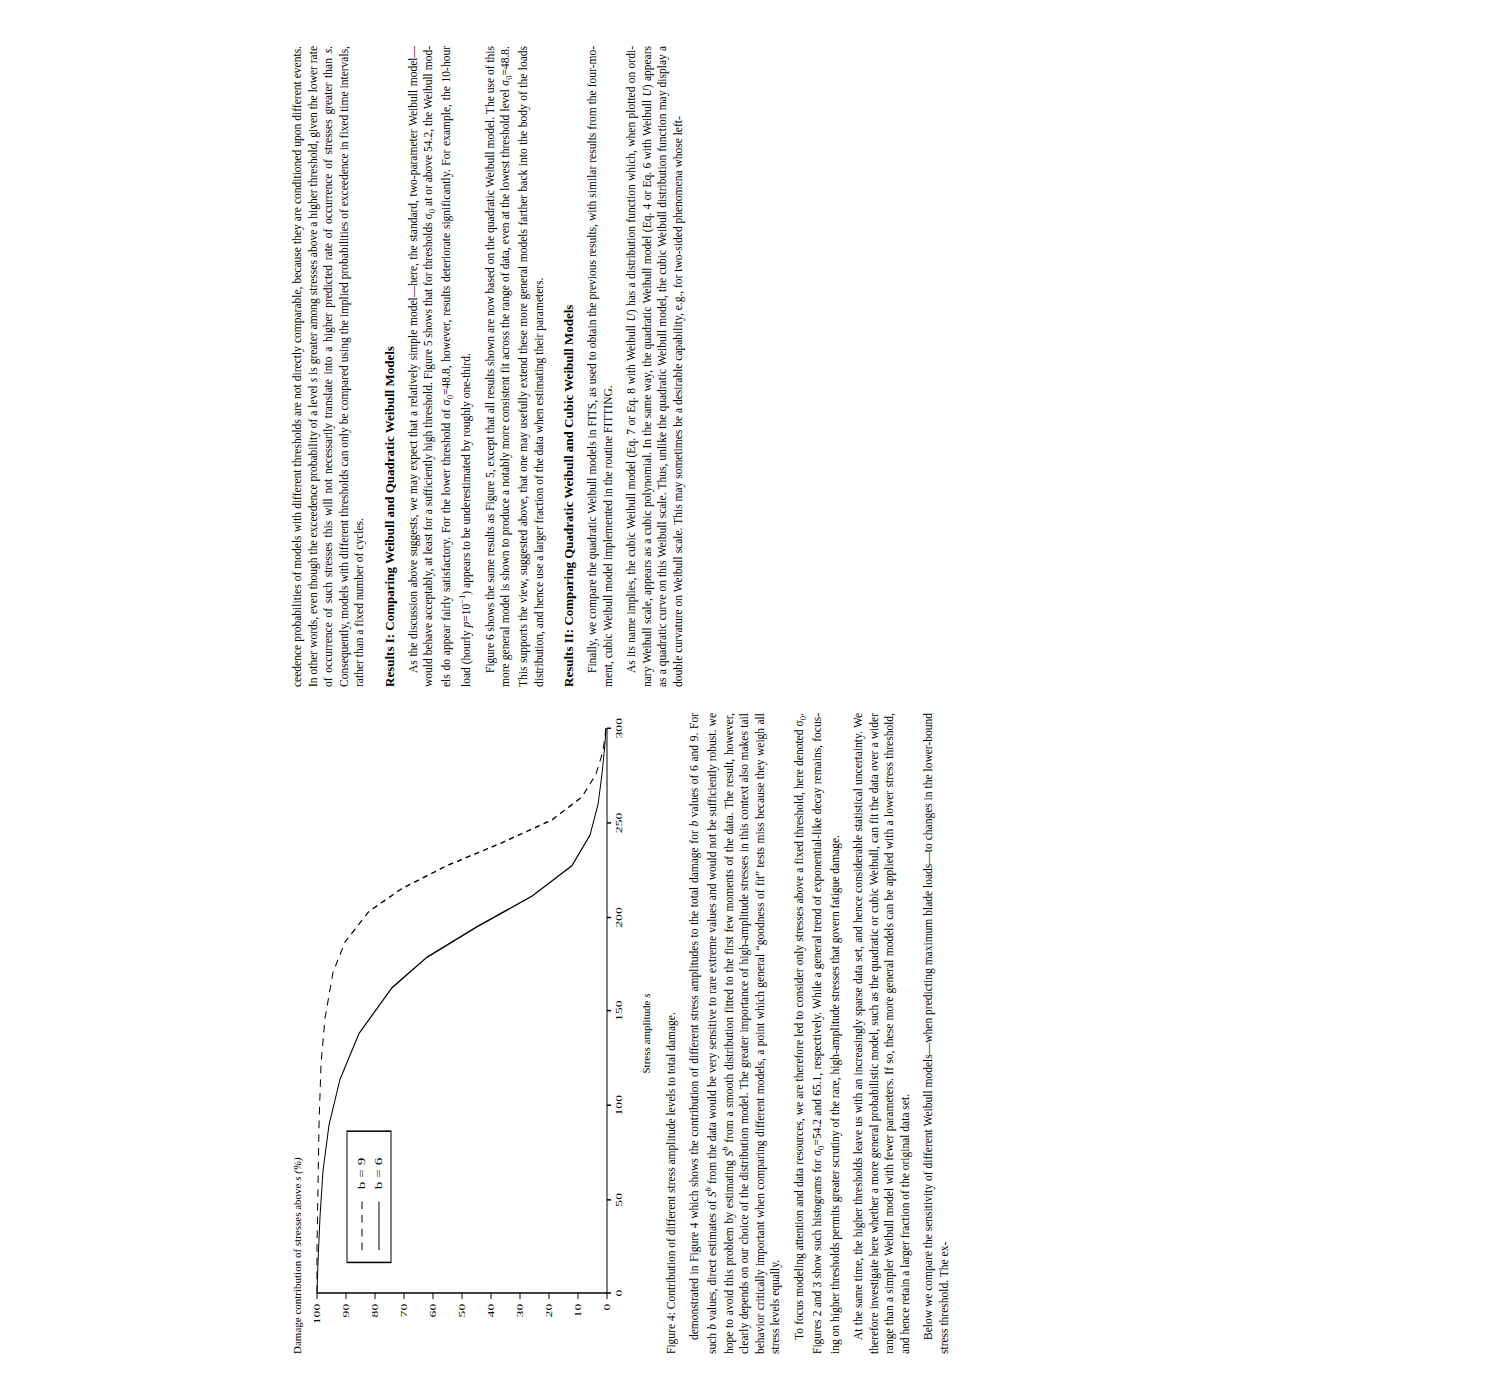Damage contribution of stresses above s (%)
0 10 20 30 40 50 60 70 80 90 100 0 50 100 150 200 250 300 b = 9 b = 6
Stress amplitude s
Figure 4: Contribution of different stress amplitude levels to total damage.
demonstrated in Figure 4 which shows the contribution of different stress amplitudes to the total damage for b values of 6 and 9. For such b values, direct estimates of Sb from the data would be very sensitive to rare extreme values and would not be sufficiently robust. we hope to avoid this problem by estimating Sb from a smooth distribution fitted to the first few moments of the data. The result, however, clearly depends on our choice of the distribution model. The greater importance of high-amplitude stresses in this context also makes tail behavior critically important when comparing different models, a point which general “goodness of fit” tests miss because they weigh all stress levels equally.
To focus modeling attention and data resources, we are therefore led to consider only stresses above a fixed threshold, here denoted σ0. Figures 2 and 3 show such histograms for σ0=54.2 and 65.1, respectively. While a general trend of exponential-like decay remains, focusing on higher thresholds permits greater scrutiny of the rare, high-amplitude stresses that govern fatigue damage.
At the same time, the higher thresholds leave us with an increasingly sparse data set, and hence considerable statistical uncertainty. We therefore investigate here whether a more general probabilistic model, such as the quadratic or cubic Weibull, can fit the data over a wider range than a simpler Weibull model with fewer parameters. If so, these more general models can be applied with a lower stress threshold, and hence retain a larger fraction of the original data set.
Below we compare the sensitivity of different Weibull models—when predicting maximum blade loads—to changes in the lower-bound stress threshold. The ex-
ceedence probabilities of models with different thresholds are not directly comparable, because they are conditioned upon different events. In other words, even though the exceedence probability of a level s is greater among stresses above a higher threshold, given the lower rate of occurrence of such stresses this will not necessarily translate into a higher predicted rate of occurrence of stresses greater than s. Consequently, models with different thresholds can only be compared using the implied probabilities of exceedence in fixed time intervals, rather than a fixed number of cycles.
Results I: Comparing Weibull and Quadratic Weibull Models
As the discussion above suggests, we may expect that a relatively simple model—here, the standard, two-parameter Weibull model—would behave acceptably, at least for a sufficiently high threshold. Figure 5 shows that for thresholds σ0 at or above 54.2, the Weibull models do appear fairly satisfactory. For the lower threshold of σ0=48.8, however, results deteriorate significantly. For example, the 10-hour load (hourly p=10−1) appears to be underestimated by roughly one-third.
Figure 6 shows the same results as Figure 5, except that all results shown are now based on the quadratic Weibull model. The use of this more general model is shown to produce a notably more consistent fit across the range of data, even at the lowest threshold level σ0=48.8. This supports the view, suggested above, that one may usefully extend these more general models farther back into the body of the loads distribution, and hence use a larger fraction of the data when estimating their parameters.
Results II: Comparing Quadratic Weibull and Cubic Weibull Models
Finally, we compare the quadratic Weibull models in FITS, as used to obtain the previous results, with similar results from the four-moment, cubic Weibull model implemented in the routine FITTING.
As its name implies, the cubic Weibull model (Eq. 7 or Eq. 8 with Weibull U) has a distribution function which, when plotted on ordinary Weibull scale, appears as a cubic polynomial. In the same way, the quadratic Weibull model (Eq. 4 or Eq. 6 with Weibull U) appears as a quadratic curve on this Weibull scale. Thus, unlike the quadratic Weibull model, the cubic Weibull distribution function may display a double curvature on Weibull scale. This may sometimes be a desirable capability, e.g., for two-sided phenomena whose left-